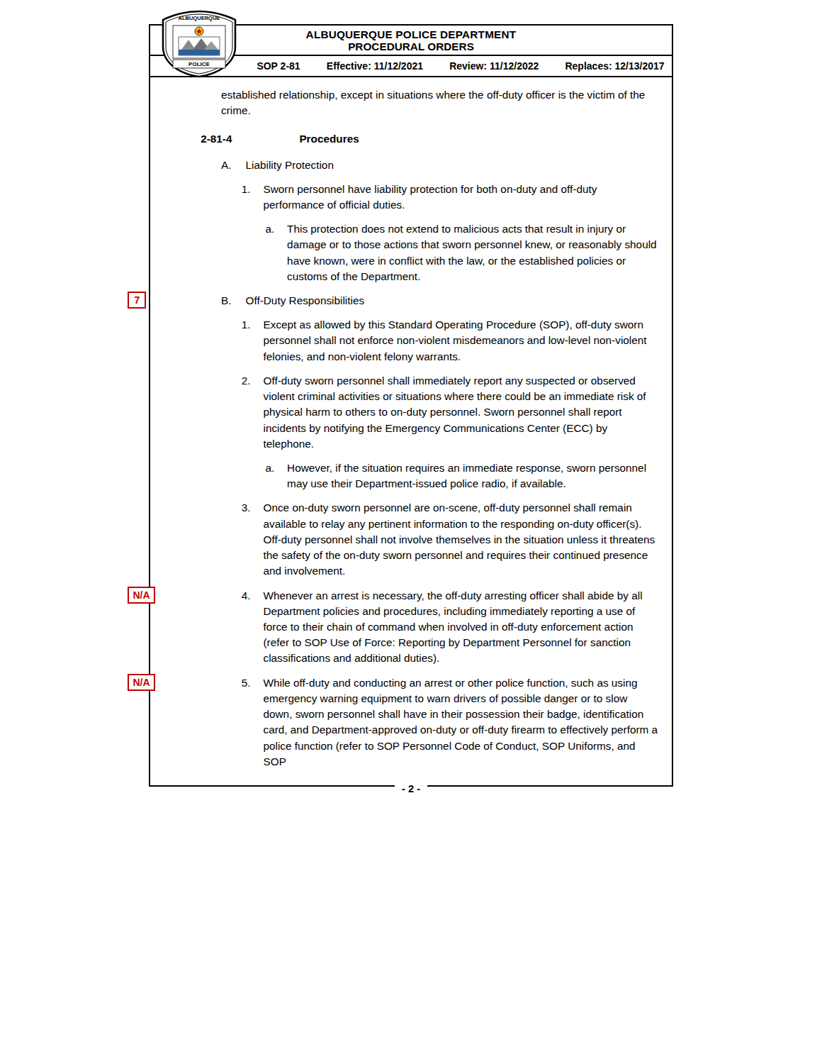ALBUQUERQUE POLICE
ALBUQUERQUE POLICE DEPARTMENT
PROCEDURAL ORDERS
SOP 2-81 Effective: 11/12/2021 Review: 11/12/2022 Replaces: 12/13/2017
established relationship, except in situations where the off-duty officer is the victim of the crime.
2-81-4 Procedures
A. Liability Protection
1. Sworn personnel have liability protection for both on-duty and off-duty performance of official duties.
a. This protection does not extend to malicious acts that result in injury or damage or to those actions that sworn personnel knew, or reasonably should have known, were in conflict with the law, or the established policies or customs of the Department.
7
B. Off-Duty Responsibilities
1. Except as allowed by this Standard Operating Procedure (SOP), off-duty sworn personnel shall not enforce non-violent misdemeanors and low-level non-violent felonies, and non-violent felony warrants.
2. Off-duty sworn personnel shall immediately report any suspected or observed violent criminal activities or situations where there could be an immediate risk of physical harm to others to on-duty personnel. Sworn personnel shall report incidents by notifying the Emergency Communications Center (ECC) by telephone.
a. However, if the situation requires an immediate response, sworn personnel may use their Department-issued police radio, if available.
3. Once on-duty sworn personnel are on-scene, off-duty personnel shall remain available to relay any pertinent information to the responding on-duty officer(s). Off-duty personnel shall not involve themselves in the situation unless it threatens the safety of the on-duty sworn personnel and requires their continued presence and involvement.
N/A
4. Whenever an arrest is necessary, the off-duty arresting officer shall abide by all Department policies and procedures, including immediately reporting a use of force to their chain of command when involved in off-duty enforcement action (refer to SOP Use of Force: Reporting by Department Personnel for sanction classifications and additional duties).
N/A
5. While off-duty and conducting an arrest or other police function, such as using emergency warning equipment to warn drivers of possible danger or to slow down, sworn personnel shall have in their possession their badge, identification card, and Department-approved on-duty or off-duty firearm to effectively perform a police function (refer to SOP Personnel Code of Conduct, SOP Uniforms, and SOP
- 2 -